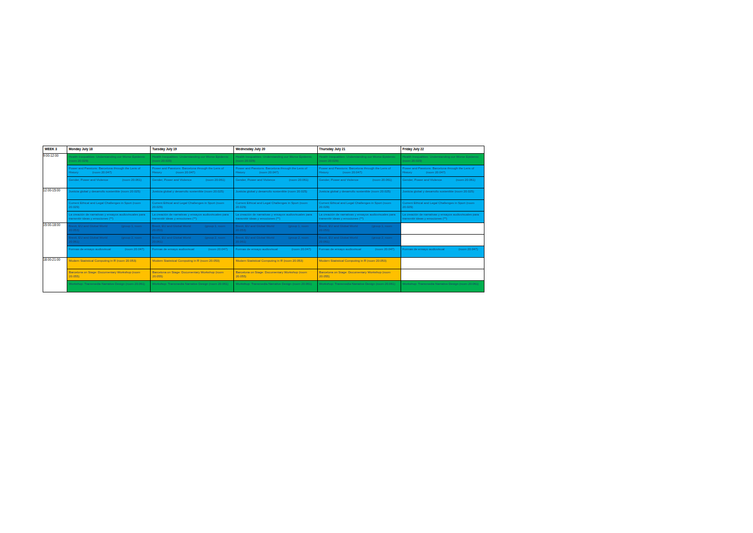| WEEK 3 | Monday July 18 | Tuesday July 19 | Wednesday July 20 | Thursday July 21 | Friday July 22 |
| --- | --- | --- | --- | --- | --- |
| 9:00-12:00 | Health Inequalities: Understanding our Worse Epidemic (room 20.029) | Health Inequalities: Understanding our Worse Epidemic (room 20.029) | Health Inequalities: Understanding our Worse Epidemic (room 20.029) | Health Inequalities: Understanding our Worse Epidemic (room 20.029) | Health Inequalities: Understanding our Worse Epidemic (room 20.029) |
| Power and Passions: Barcelona through the Lens of History (room 20.047) | Power and Passions: Barcelona through the Lens of History (room 20.047) | Power and Passions: Barcelona through the Lens of History (room 20.047) | Power and Passions: Barcelona through the Lens of History (room 20.047) | Power and Passions: Barcelona through the Lens of History (room 20.047) |
| Gender, Power and Violence (room 20.061) | Gender, Power and Violence (room 20.061) | Gender, Power and Violence (room 20.061) | Gender, Power and Violence (room 20.061) | Gender, Power and Violence (room 20.061) |
| 12:00-15:00 | Justicia global y desarrollo sostenible (room 20.025) | Justicia global y desarrollo sostenible (room 20.025) | Justicia global y desarrollo sostenible (room 20.025) | Justicia global y desarrollo sostenible (room 20.025) | Justicia global y desarrollo sostenible (room 20.025) |
| Current Ethical and Legal Challenges in Sport (room 20.029) | Current Ethical and Legal Challenges in Sport (room 20.029) | Current Ethical and Legal Challenges in Sport (room 20.029) | Current Ethical and Legal Challenges in Sport (room 20.029) | Current Ethical and Legal Challenges in Sport (room 20.029) |
| La creación de narrativas y ensayos audiovisuales para transmitir ideas y emociones (**) | La creación de narrativas y ensayos audiovisuales para transmitir ideas y emociones (**) | La creación de narrativas y ensayos audiovisuales para transmitir ideas y emociones (**) | La creación de narrativas y ensayos audiovisuales para transmitir ideas y emociones (**) | La creación de narrativas y ensayos audiovisuales para transmitir ideas y emociones (**) |
| 15:00-18:00 | Brexit, EU and Global World (group 1, room 20.053) | Brexit, EU and Global World (group 1, room 20.053) | Brexit, EU and Global World (group 1, room 20.053) | Brexit, EU and Global World (group 1, room 20.053) | |
| Brexit, EU and Global World (group 2, room 20.061) | Brexit, EU and Global World (group 2, room 20.061) | Brexit, EU and Global World (group 2, room 20.061) | Brexit, EU and Global World (group 2, room 20.061) | |
| Formas de ensayo audiovisual (room 20.047) | Formas de ensayo audiovisual (room 20.047) | Formas de ensayo audiovisual (room 20.047) | Formas de ensayo audiovisual (room 20.047) | Formas de ensayo audiovisual (room 20.047) |
| 18:00-21:00 | Modern Statistical Computing in R (room 20.053) | Modern Statistical Computing in R (room 20.053) | Modern Statistical Computing in R (room 20.053) | Modern Statistical Computing in R (room 20.053) | |
| Barcelona on Stage: Documentary Workshop (room 20.055) | Barcelona on Stage: Documentary Workshop (room 20.055) | Barcelona on Stage: Documentary Workshop (room 20.055) | Barcelona on Stage: Documentary Workshop (room 20.055) | |
| Workshop: Transmedia Narrative Design (room 20.061) | Workshop: Transmedia Narrative Design (room 20.061) | Workshop: Transmedia Narrative Design (room 20.061) | Workshop: Transmedia Narrative Design (room 20.061) | Workshop: Transmedia Narrative Design (room 20.061) |